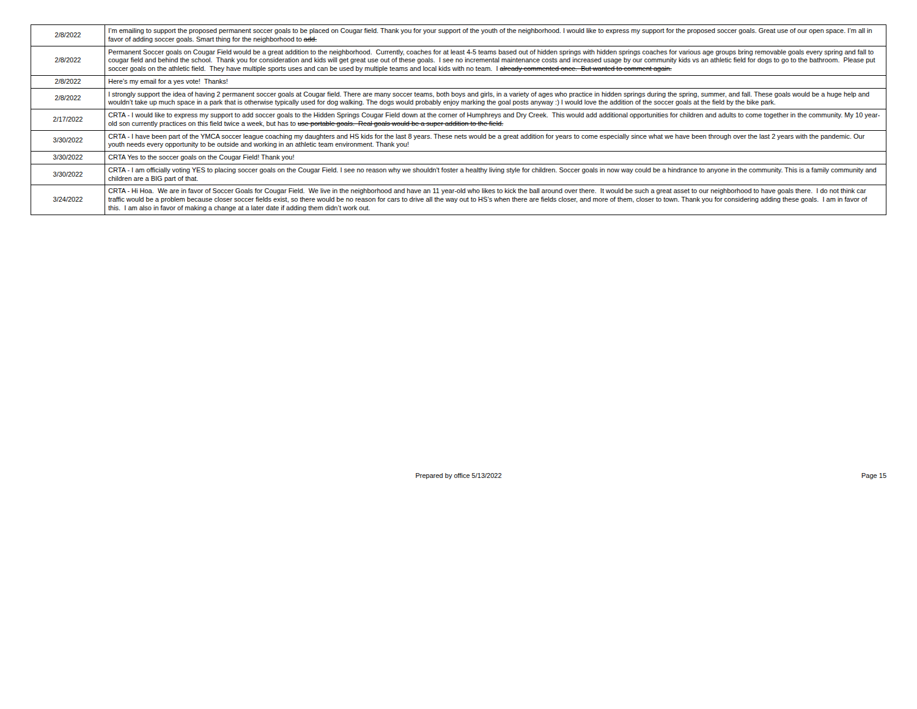| 2/8/2022 | I’m emailing to support the proposed permanent soccer goals to be placed on Cougar field. Thank you for your support of the youth of the neighborhood. I would like to express my support for the proposed soccer goals. Great use of our open space. I’m all in favor of adding soccer goals. Smart thing for the neighborhood to add. |
| 2/8/2022 | Permanent Soccer goals on Cougar Field would be a great addition to the neighborhood. Currently, coaches for at least 4-5 teams based out of hidden springs with hidden springs coaches for various age groups bring removable goals every spring and fall to cougar field and behind the school. Thank you for consideration and kids will get great use out of these goals. I see no incremental maintenance costs and increased usage by our community kids vs an athletic field for dogs to go to the bathroom. Please put soccer goals on the athletic field. They have multiple sports uses and can be used by multiple teams and local kids with no team. I already commented once. But wanted to comment again. |
| 2/8/2022 | Here’s my email for a yes vote! Thanks! |
| 2/8/2022 | I strongly support the idea of having 2 permanent soccer goals at Cougar field. There are many soccer teams, both boys and girls, in a variety of ages who practice in hidden springs during the spring, summer, and fall. These goals would be a huge help and wouldn’t take up much space in a park that is otherwise typically used for dog walking. The dogs would probably enjoy marking the goal posts anyway :) I would love the addition of the soccer goals at the field by the bike park. |
| 2/17/2022 | CRTA - I would like to express my support to add soccer goals to the Hidden Springs Cougar Field down at the corner of Humphreys and Dry Creek. This would add additional opportunities for children and adults to come together in the community. My 10 year-old son currently practices on this field twice a week, but has to use portable goals. Real goals would be a super addition to the field. |
| 3/30/2022 | CRTA - I have been part of the YMCA soccer league coaching my daughters and HS kids for the last 8 years. These nets would be a great addition for years to come especially since what we have been through over the last 2 years with the pandemic. Our youth needs every opportunity to be outside and working in an athletic team environment. Thank you! |
| 3/30/2022 | CRTA Yes to the soccer goals on the Cougar Field! Thank you! |
| 3/30/2022 | CRTA - I am officially voting YES to placing soccer goals on the Cougar Field. I see no reason why we shouldn't foster a healthy living style for children. Soccer goals in now way could be a hindrance to anyone in the community. This is a family community and children are a BIG part of that. |
| 3/24/2022 | CRTA - Hi Hoa. We are in favor of Soccer Goals for Cougar Field. We live in the neighborhood and have an 11 year-old who likes to kick the ball around over there. It would be such a great asset to our neighborhood to have goals there. I do not think car traffic would be a problem because closer soccer fields exist, so there would be no reason for cars to drive all the way out to HS’s when there are fields closer, and more of them, closer to town. Thank you for considering adding these goals. I am in favor of this. I am also in favor of making a change at a later date if adding them didn’t work out. |
Prepared by office 5/13/2022
Page 15